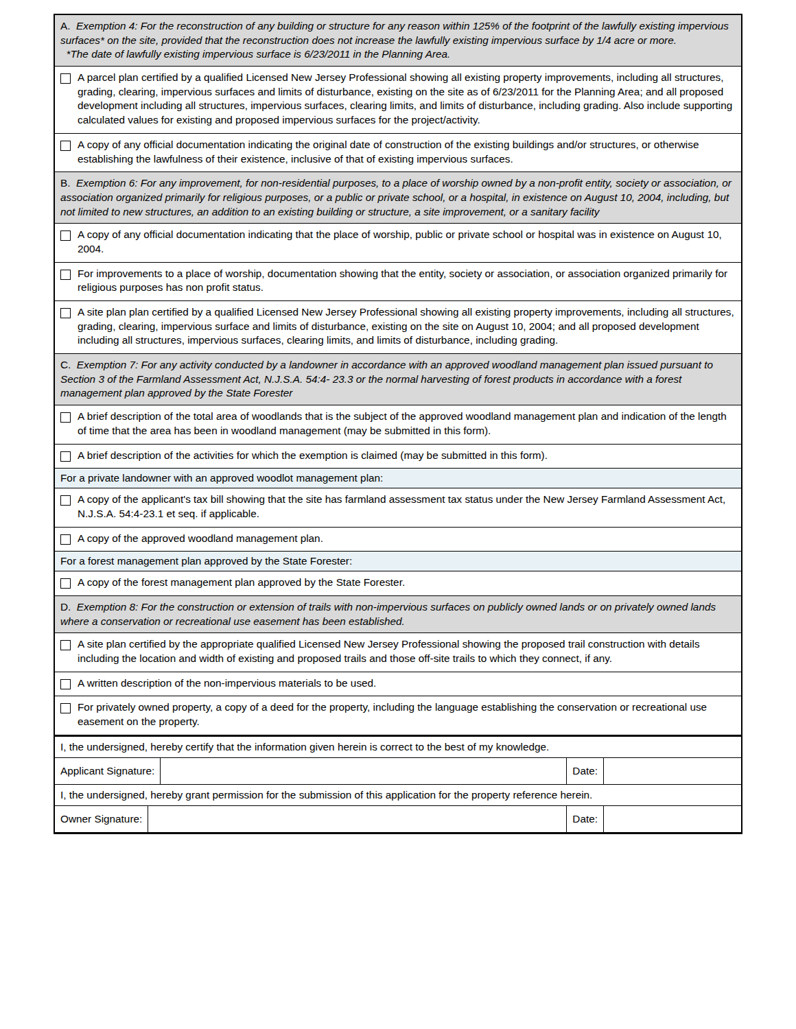A. Exemption 4: For the reconstruction of any building or structure for any reason within 125% of the footprint of the lawfully existing impervious surfaces* on the site, provided that the reconstruction does not increase the lawfully existing impervious surface by 1/4 acre or more.
*The date of lawfully existing impervious surface is 6/23/2011 in the Planning Area.
A parcel plan certified by a qualified Licensed New Jersey Professional showing all existing property improvements, including all structures, grading, clearing, impervious surfaces and limits of disturbance, existing on the site as of 6/23/2011 for the Planning Area; and all proposed development including all structures, impervious surfaces, clearing limits, and limits of disturbance, including grading. Also include supporting calculated values for existing and proposed impervious surfaces for the project/activity.
A copy of any official documentation indicating the original date of construction of the existing buildings and/or structures, or otherwise establishing the lawfulness of their existence, inclusive of that of existing impervious surfaces.
B. Exemption 6: For any improvement, for non-residential purposes, to a place of worship owned by a non-profit entity, society or association, or association organized primarily for religious purposes, or a public or private school, or a hospital, in existence on August 10, 2004, including, but not limited to new structures, an addition to an existing building or structure, a site improvement, or a sanitary facility
A copy of any official documentation indicating that the place of worship, public or private school or hospital was in existence on August 10, 2004.
For improvements to a place of worship, documentation showing that the entity, society or association, or association organized primarily for religious purposes has non profit status.
A site plan plan certified by a qualified Licensed New Jersey Professional showing all existing property improvements, including all structures, grading, clearing, impervious surface and limits of disturbance, existing on the site on August 10, 2004; and all proposed development including all structures, impervious surfaces, clearing limits, and limits of disturbance, including grading.
C. Exemption 7: For any activity conducted by a landowner in accordance with an approved woodland management plan issued pursuant to Section 3 of the Farmland Assessment Act, N.J.S.A. 54:4- 23.3 or the normal harvesting of forest products in accordance with a forest management plan approved by the State Forester
A brief description of the total area of woodlands that is the subject of the approved woodland management plan and indication of the length of time that the area has been in woodland management (may be submitted in this form).
A brief description of the activities for which the exemption is claimed (may be submitted in this form).
For a private landowner with an approved woodlot management plan:
A copy of the applicant's tax bill showing that the site has farmland assessment tax status under the New Jersey Farmland Assessment Act, N.J.S.A. 54:4-23.1 et seq. if applicable.
A copy of the approved woodland management plan.
For a forest management plan approved by the State Forester:
A copy of the forest management plan approved by the State Forester.
D. Exemption 8: For the construction or extension of trails with non-impervious surfaces on publicly owned lands or on privately owned lands where a conservation or recreational use easement has been established.
A site plan certified by the appropriate qualified Licensed New Jersey Professional showing the proposed trail construction with details including the location and width of existing and proposed trails and those off-site trails to which they connect, if any.
A written description of the non-impervious materials to be used.
For privately owned property, a copy of a deed for the property, including the language establishing the conservation or recreational use easement on the property.
I, the undersigned, hereby certify that the information given herein is correct to the best of my knowledge.
Applicant Signature:
Date:
I, the undersigned, hereby grant permission for the submission of this application for the property reference herein.
Owner Signature:
Date: